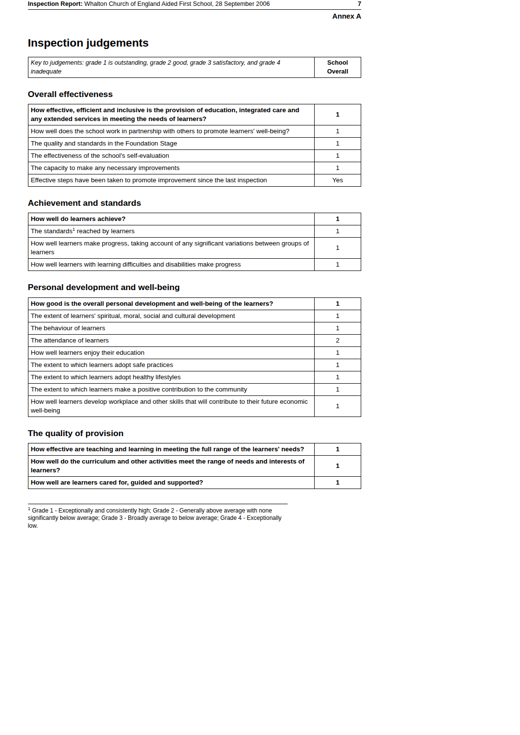Inspection Report: Whalton Church of England Aided First School, 28 September 2006
7
Annex A
Inspection judgements
| Key to judgements: grade 1 is outstanding, grade 2 good, grade 3 satisfactory, and grade 4 inadequate | School Overall |
Overall effectiveness
| How effective, efficient and inclusive is the provision of education, integrated care and any extended services in meeting the needs of learners? | 1 |
| How well does the school work in partnership with others to promote learners' well-being? | 1 |
| The quality and standards in the Foundation Stage | 1 |
| The effectiveness of the school's self-evaluation | 1 |
| The capacity to make any necessary improvements | 1 |
| Effective steps have been taken to promote improvement since the last inspection | Yes |
Achievement and standards
| How well do learners achieve? | 1 |
| The standards 1 reached by learners | 1 |
| How well learners make progress, taking account of any significant variations between groups of learners | 1 |
| How well learners with learning difficulties and disabilities make progress | 1 |
Personal development and well-being
| How good is the overall personal development and well-being of the learners? | 1 |
| The extent of learners' spiritual, moral, social and cultural development | 1 |
| The behaviour of learners | 1 |
| The attendance of learners | 2 |
| How well learners enjoy their education | 1 |
| The extent to which learners adopt safe practices | 1 |
| The extent to which learners adopt healthy lifestyles | 1 |
| The extent to which learners make a positive contribution to the community | 1 |
| How well learners develop workplace and other skills that will contribute to their future economic well-being | 1 |
The quality of provision
| How effective are teaching and learning in meeting the full range of the learners' needs? | 1 |
| How well do the curriculum and other activities meet the range of needs and interests of learners? | 1 |
| How well are learners cared for, guided and supported? | 1 |
1 Grade 1 - Exceptionally and consistently high; Grade 2 - Generally above average with none significantly below average; Grade 3 - Broadly average to below average; Grade 4 - Exceptionally low.